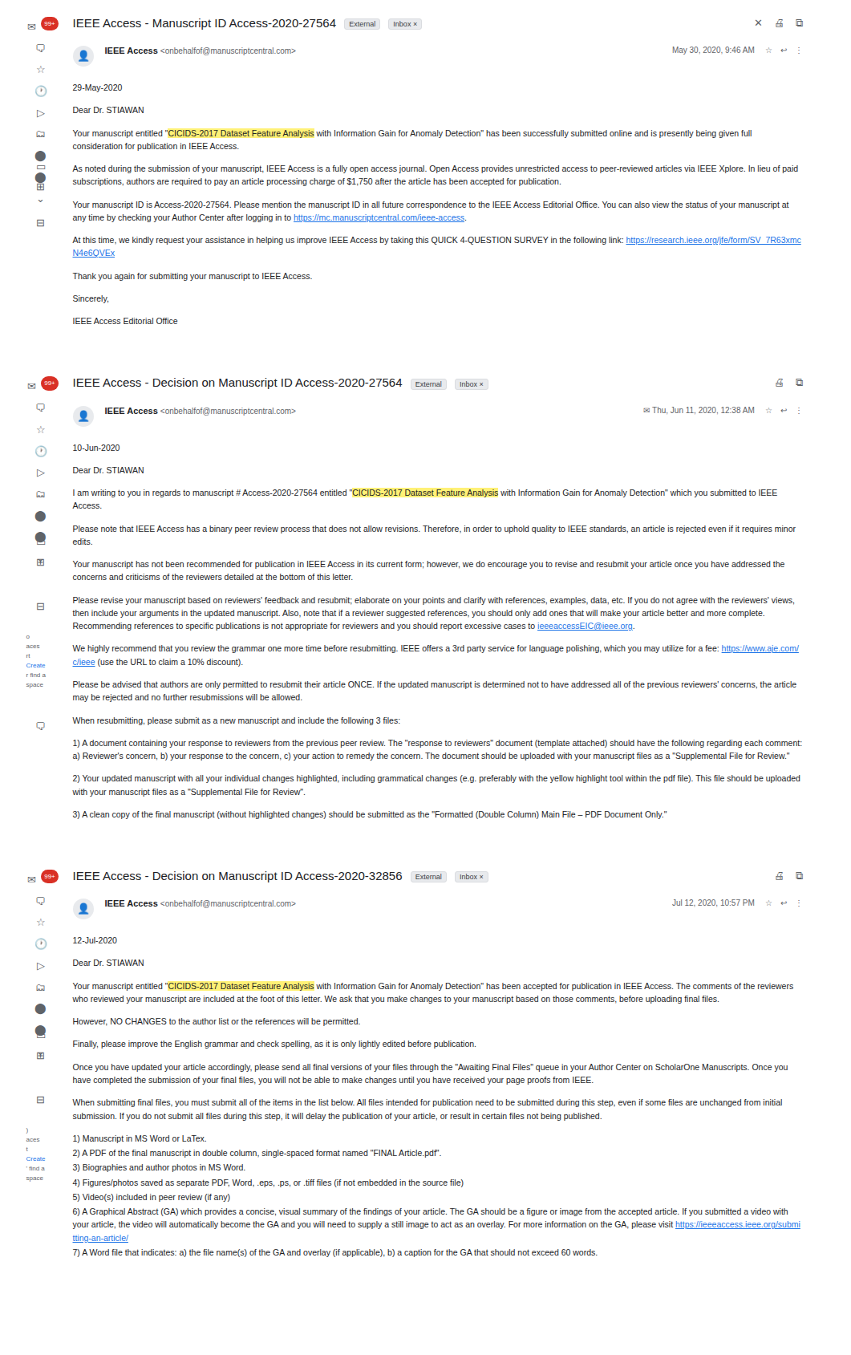✉99+ 🗨 ☆ 🕐 ▷ 🗂 ⬤ ⬤ ⌄
▭
⊞
⊟
IEEE Access - Manuscript ID Access-2020-27564 External Inbox ×
✕🖨⧉
👤
May 30, 2020, 9:46 AM ☆↩⋮
IEEE Access <onbehalfof@manuscriptcentral.com>
29-May-2020
Dear Dr. STIAWAN
Your manuscript entitled "CICIDS-2017 Dataset Feature Analysis with Information Gain for Anomaly Detection" has been successfully submitted online and is presently being given full consideration for publication in IEEE Access.
As noted during the submission of your manuscript, IEEE Access is a fully open access journal. Open Access provides unrestricted access to peer-reviewed articles via IEEE Xplore. In lieu of paid subscriptions, authors are required to pay an article processing charge of $1,750 after the article has been accepted for publication.
Your manuscript ID is Access-2020-27564. Please mention the manuscript ID in all future correspondence to the IEEE Access Editorial Office. You can also view the status of your manuscript at any time by checking your Author Center after logging in to https://mc.manuscriptcentral.com/ieee-access.
At this time, we kindly request your assistance in helping us improve IEEE Access by taking this QUICK 4-QUESTION SURVEY in the following link: https://research.ieee.org/jfe/form/SV_7R63xmcN4e6QVEx
Thank you again for submitting your manuscript to IEEE Access.
Sincerely,
IEEE Access Editorial Office
✉99+ 🗨 ☆ 🕐 ▷ 🗂 ⬤ ⬤ ⌄
▭
⊞
⊟
o
aces
rt
Create
r find a
space
🗨
IEEE Access - Decision on Manuscript ID Access-2020-27564 External Inbox ×
🖨⧉
👤
✉ Thu, Jun 11, 2020, 12:38 AM ☆↩⋮
IEEE Access <onbehalfof@manuscriptcentral.com>
10-Jun-2020
Dear Dr. STIAWAN
I am writing to you in regards to manuscript # Access-2020-27564 entitled "CICIDS-2017 Dataset Feature Analysis with Information Gain for Anomaly Detection" which you submitted to IEEE Access.
Please note that IEEE Access has a binary peer review process that does not allow revisions. Therefore, in order to uphold quality to IEEE standards, an article is rejected even if it requires minor edits.
Your manuscript has not been recommended for publication in IEEE Access in its current form; however, we do encourage you to revise and resubmit your article once you have addressed the concerns and criticisms of the reviewers detailed at the bottom of this letter.
Please revise your manuscript based on reviewers' feedback and resubmit; elaborate on your points and clarify with references, examples, data, etc. If you do not agree with the reviewers' views, then include your arguments in the updated manuscript. Also, note that if a reviewer suggested references, you should only add ones that will make your article better and more complete. Recommending references to specific publications is not appropriate for reviewers and you should report excessive cases to ieeeaccessEIC@ieee.org.
We highly recommend that you review the grammar one more time before resubmitting. IEEE offers a 3rd party service for language polishing, which you may utilize for a fee: https://www.aje.com/c/ieee (use the URL to claim a 10% discount).
Please be advised that authors are only permitted to resubmit their article ONCE. If the updated manuscript is determined not to have addressed all of the previous reviewers' concerns, the article may be rejected and no further resubmissions will be allowed.
When resubmitting, please submit as a new manuscript and include the following 3 files:
1) A document containing your response to reviewers from the previous peer review. The "response to reviewers" document (template attached) should have the following regarding each comment: a) Reviewer's concern, b) your response to the concern, c) your action to remedy the concern. The document should be uploaded with your manuscript files as a "Supplemental File for Review."
2) Your updated manuscript with all your individual changes highlighted, including grammatical changes (e.g. preferably with the yellow highlight tool within the pdf file). This file should be uploaded with your manuscript files as a "Supplemental File for Review".
3) A clean copy of the final manuscript (without highlighted changes) should be submitted as the "Formatted (Double Column) Main File – PDF Document Only."
✉99+ 🗨 ☆ 🕐 ▷ 🗂 ⬤ ⬤ ⌄
▭
⊞
⊟
)
aces
t
Create
' find a
space
IEEE Access - Decision on Manuscript ID Access-2020-32856 External Inbox ×
🖨⧉
👤
Jul 12, 2020, 10:57 PM ☆↩⋮
IEEE Access <onbehalfof@manuscriptcentral.com>
12-Jul-2020
Dear Dr. STIAWAN
Your manuscript entitled "CICIDS-2017 Dataset Feature Analysis with Information Gain for Anomaly Detection" has been accepted for publication in IEEE Access. The comments of the reviewers who reviewed your manuscript are included at the foot of this letter. We ask that you make changes to your manuscript based on those comments, before uploading final files.
However, NO CHANGES to the author list or the references will be permitted.
Finally, please improve the English grammar and check spelling, as it is only lightly edited before publication.
Once you have updated your article accordingly, please send all final versions of your files through the "Awaiting Final Files" queue in your Author Center on ScholarOne Manuscripts. Once you have completed the submission of your final files, you will not be able to make changes until you have received your page proofs from IEEE.
When submitting final files, you must submit all of the items in the list below. All files intended for publication need to be submitted during this step, even if some files are unchanged from initial submission. If you do not submit all files during this step, it will delay the publication of your article, or result in certain files not being published.
1) Manuscript in MS Word or LaTex.
2) A PDF of the final manuscript in double column, single-spaced format named "FINAL Article.pdf".
3) Biographies and author photos in MS Word.
4) Figures/photos saved as separate PDF, Word, .eps, .ps, or .tiff files (if not embedded in the source file)
5) Video(s) included in peer review (if any)
6) A Graphical Abstract (GA) which provides a concise, visual summary of the findings of your article. The GA should be a figure or image from the accepted article. If you submitted a video with your article, the video will automatically become the GA and you will need to supply a still image to act as an overlay. For more information on the GA, please visit https://ieeeaccess.ieee.org/submitting-an-article/
7) A Word file that indicates: a) the file name(s) of the GA and overlay (if applicable), b) a caption for the GA that should not exceed 60 words.